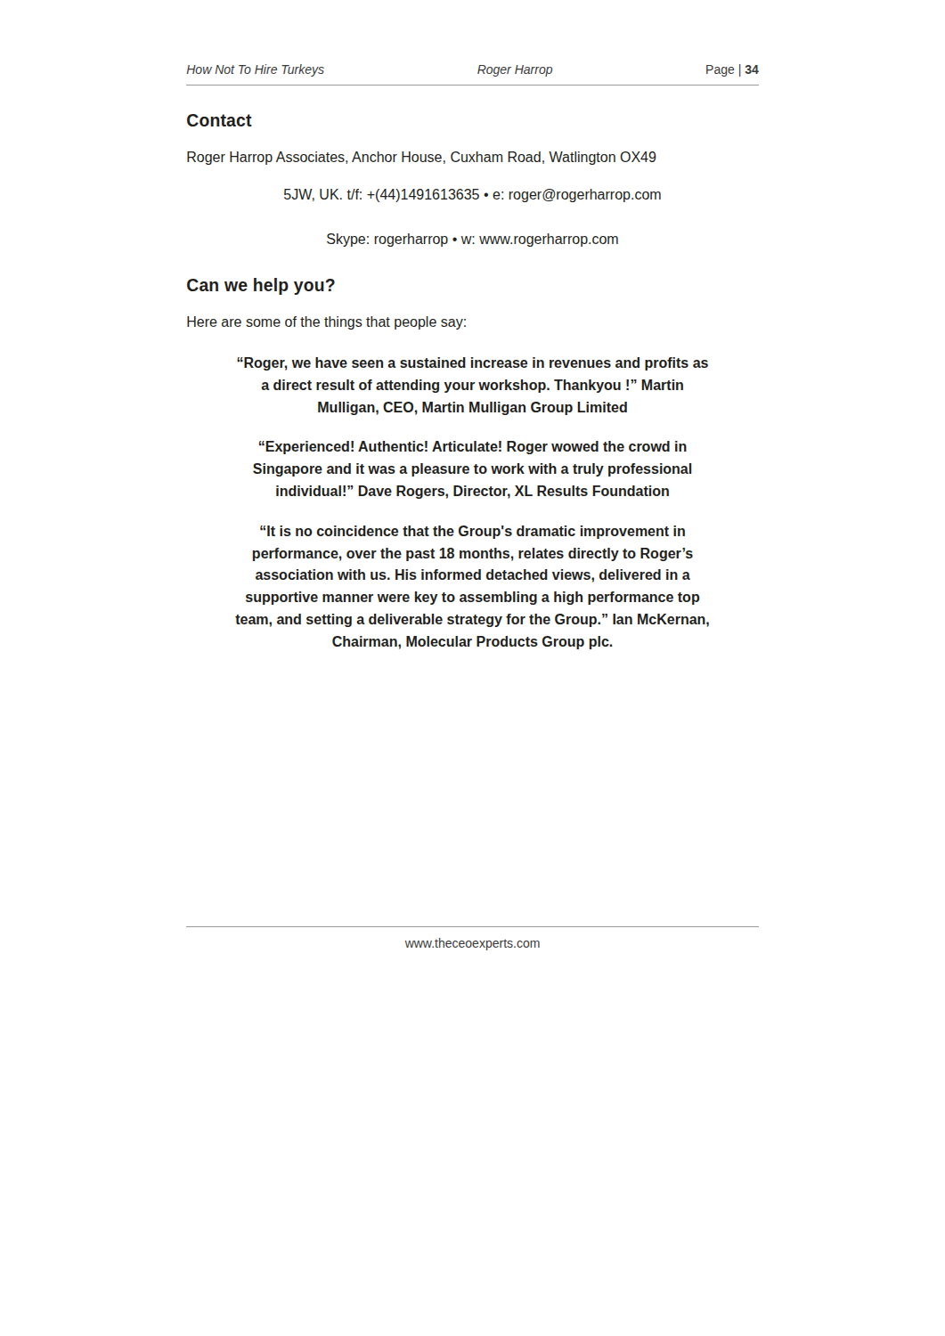How Not To Hire Turkeys Roger Harrop Page | 34
Contact
Roger Harrop Associates, Anchor House, Cuxham Road, Watlington OX49
5JW, UK. t/f: +(44)1491613635 • e: roger@rogerharrop.com
Skype: rogerharrop • w: www.rogerharrop.com
Can we help you?
Here are some of the things that people say:
“Roger, we have seen a sustained increase in revenues and profits as a direct result of attending your workshop. Thankyou !” Martin Mulligan, CEO, Martin Mulligan Group Limited
“Experienced! Authentic! Articulate! Roger wowed the crowd in Singapore and it was a pleasure to work with a truly professional individual!” Dave Rogers, Director, XL Results Foundation
“It is no coincidence that the Group's dramatic improvement in performance, over the past 18 months, relates directly to Roger’s association with us. His informed detached views, delivered in a supportive manner were key to assembling a high performance top team, and setting a deliverable strategy for the Group.” Ian McKernan, Chairman, Molecular Products Group plc.
www.theceoexperts.com